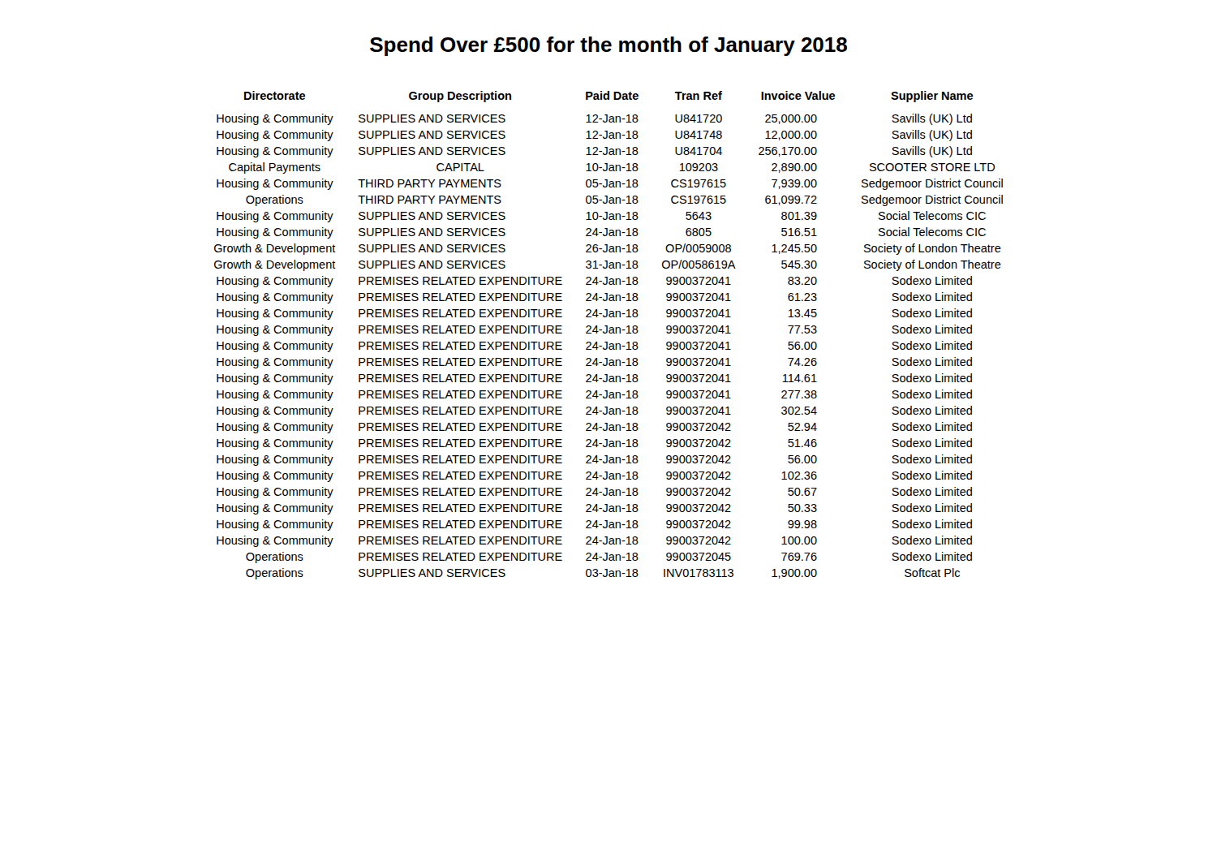Spend Over £500 for the month of January 2018
| Directorate | Group Description | Paid Date | Tran Ref | Invoice Value | Supplier Name |
| --- | --- | --- | --- | --- | --- |
| Housing & Community | SUPPLIES AND SERVICES | 12-Jan-18 | U841720 | 25,000.00 | Savills (UK) Ltd |
| Housing & Community | SUPPLIES AND SERVICES | 12-Jan-18 | U841748 | 12,000.00 | Savills (UK) Ltd |
| Housing & Community | SUPPLIES AND SERVICES | 12-Jan-18 | U841704 | 256,170.00 | Savills (UK) Ltd |
| Capital Payments | CAPITAL | 10-Jan-18 | 109203 | 2,890.00 | SCOOTER STORE LTD |
| Housing & Community | THIRD PARTY PAYMENTS | 05-Jan-18 | CS197615 | 7,939.00 | Sedgemoor District Council |
| Operations | THIRD PARTY PAYMENTS | 05-Jan-18 | CS197615 | 61,099.72 | Sedgemoor District Council |
| Housing & Community | SUPPLIES AND SERVICES | 10-Jan-18 | 5643 | 801.39 | Social Telecoms CIC |
| Housing & Community | SUPPLIES AND SERVICES | 24-Jan-18 | 6805 | 516.51 | Social Telecoms CIC |
| Growth & Development | SUPPLIES AND SERVICES | 26-Jan-18 | OP/0059008 | 1,245.50 | Society of London Theatre |
| Growth & Development | SUPPLIES AND SERVICES | 31-Jan-18 | OP/0058619A | 545.30 | Society of London Theatre |
| Housing & Community | PREMISES RELATED EXPENDITURE | 24-Jan-18 | 9900372041 | 83.20 | Sodexo Limited |
| Housing & Community | PREMISES RELATED EXPENDITURE | 24-Jan-18 | 9900372041 | 61.23 | Sodexo Limited |
| Housing & Community | PREMISES RELATED EXPENDITURE | 24-Jan-18 | 9900372041 | 13.45 | Sodexo Limited |
| Housing & Community | PREMISES RELATED EXPENDITURE | 24-Jan-18 | 9900372041 | 77.53 | Sodexo Limited |
| Housing & Community | PREMISES RELATED EXPENDITURE | 24-Jan-18 | 9900372041 | 56.00 | Sodexo Limited |
| Housing & Community | PREMISES RELATED EXPENDITURE | 24-Jan-18 | 9900372041 | 74.26 | Sodexo Limited |
| Housing & Community | PREMISES RELATED EXPENDITURE | 24-Jan-18 | 9900372041 | 114.61 | Sodexo Limited |
| Housing & Community | PREMISES RELATED EXPENDITURE | 24-Jan-18 | 9900372041 | 277.38 | Sodexo Limited |
| Housing & Community | PREMISES RELATED EXPENDITURE | 24-Jan-18 | 9900372041 | 302.54 | Sodexo Limited |
| Housing & Community | PREMISES RELATED EXPENDITURE | 24-Jan-18 | 9900372042 | 52.94 | Sodexo Limited |
| Housing & Community | PREMISES RELATED EXPENDITURE | 24-Jan-18 | 9900372042 | 51.46 | Sodexo Limited |
| Housing & Community | PREMISES RELATED EXPENDITURE | 24-Jan-18 | 9900372042 | 56.00 | Sodexo Limited |
| Housing & Community | PREMISES RELATED EXPENDITURE | 24-Jan-18 | 9900372042 | 102.36 | Sodexo Limited |
| Housing & Community | PREMISES RELATED EXPENDITURE | 24-Jan-18 | 9900372042 | 50.67 | Sodexo Limited |
| Housing & Community | PREMISES RELATED EXPENDITURE | 24-Jan-18 | 9900372042 | 50.33 | Sodexo Limited |
| Housing & Community | PREMISES RELATED EXPENDITURE | 24-Jan-18 | 9900372042 | 99.98 | Sodexo Limited |
| Housing & Community | PREMISES RELATED EXPENDITURE | 24-Jan-18 | 9900372042 | 100.00 | Sodexo Limited |
| Operations | PREMISES RELATED EXPENDITURE | 24-Jan-18 | 9900372045 | 769.76 | Sodexo Limited |
| Operations | SUPPLIES AND SERVICES | 03-Jan-18 | INV01783113 | 1,900.00 | Softcat Plc |